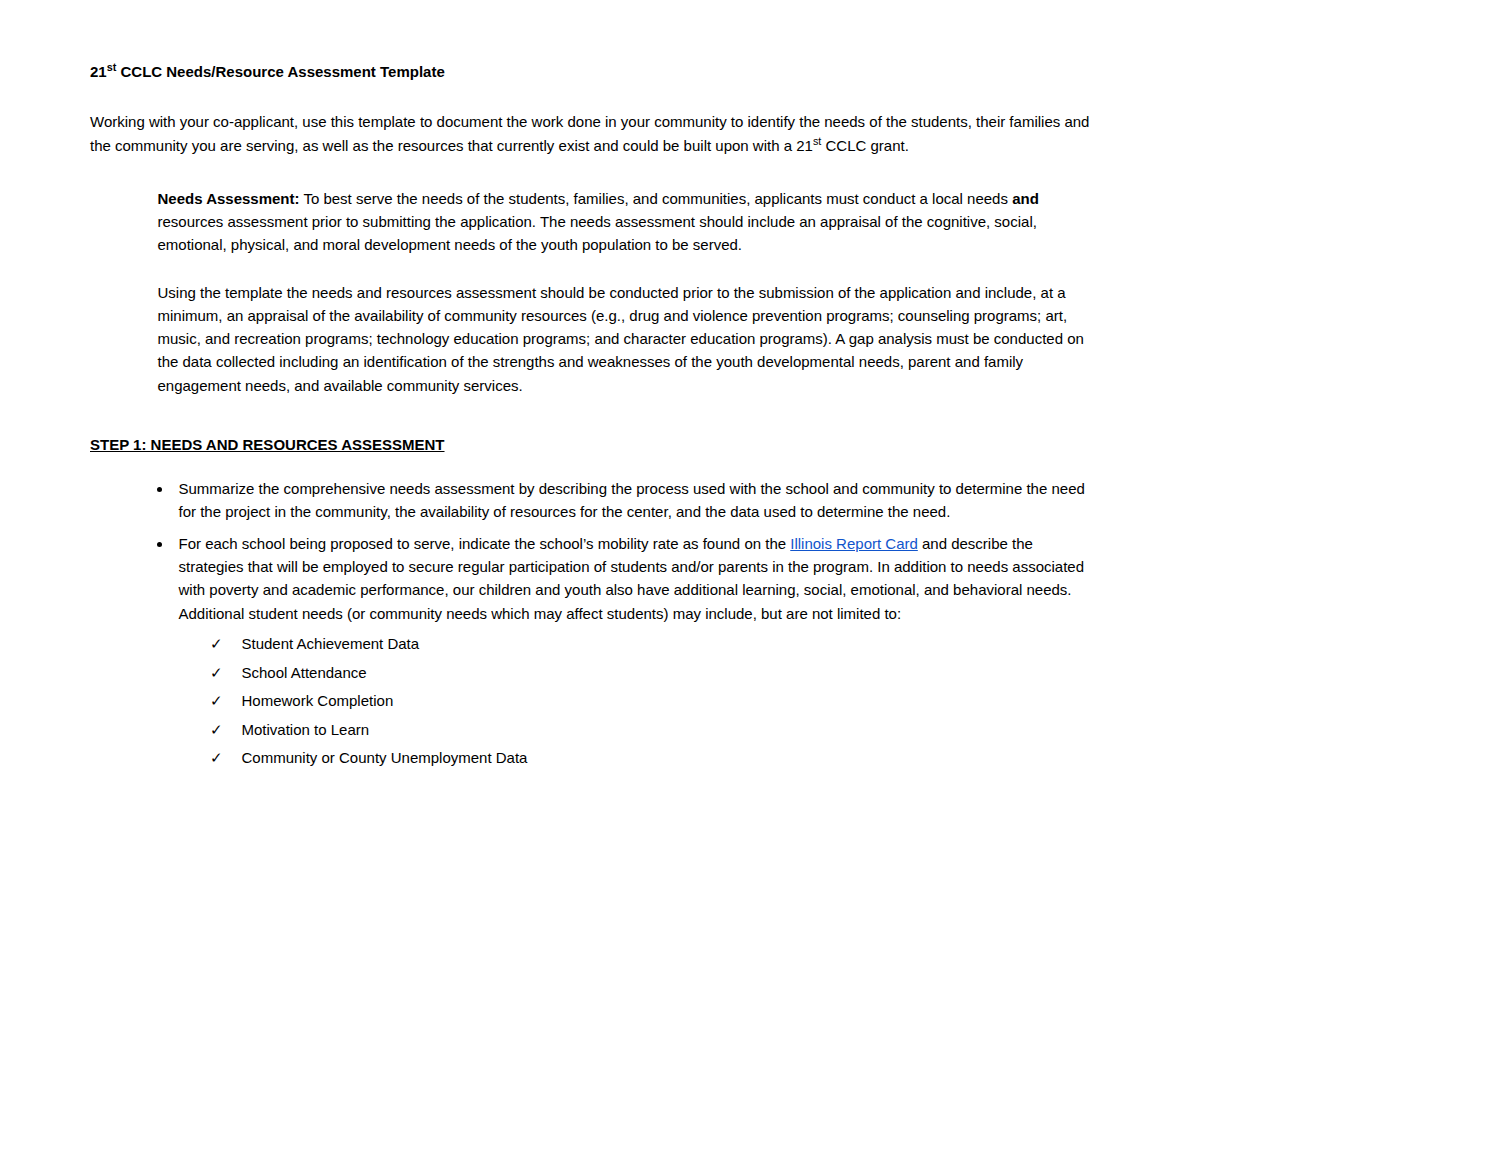21st CCLC Needs/Resource Assessment Template
Working with your co-applicant, use this template to document the work done in your community to identify the needs of the students, their families and the community you are serving, as well as the resources that currently exist and could be built upon with a 21st CCLC grant.
Needs Assessment: To best serve the needs of the students, families, and communities, applicants must conduct a local needs and resources assessment prior to submitting the application. The needs assessment should include an appraisal of the cognitive, social, emotional, physical, and moral development needs of the youth population to be served.
Using the template the needs and resources assessment should be conducted prior to the submission of the application and include, at a minimum, an appraisal of the availability of community resources (e.g., drug and violence prevention programs; counseling programs; art, music, and recreation programs; technology education programs; and character education programs). A gap analysis must be conducted on the data collected including an identification of the strengths and weaknesses of the youth developmental needs, parent and family engagement needs, and available community services.
STEP 1: NEEDS AND RESOURCES ASSESSMENT
Summarize the comprehensive needs assessment by describing the process used with the school and community to determine the need for the project in the community, the availability of resources for the center, and the data used to determine the need.
For each school being proposed to serve, indicate the school’s mobility rate as found on the Illinois Report Card and describe the strategies that will be employed to secure regular participation of students and/or parents in the program. In addition to needs associated with poverty and academic performance, our children and youth also have additional learning, social, emotional, and behavioral needs. Additional student needs (or community needs which may affect students) may include, but are not limited to:
Student Achievement Data
School Attendance
Homework Completion
Motivation to Learn
Community or County Unemployment Data